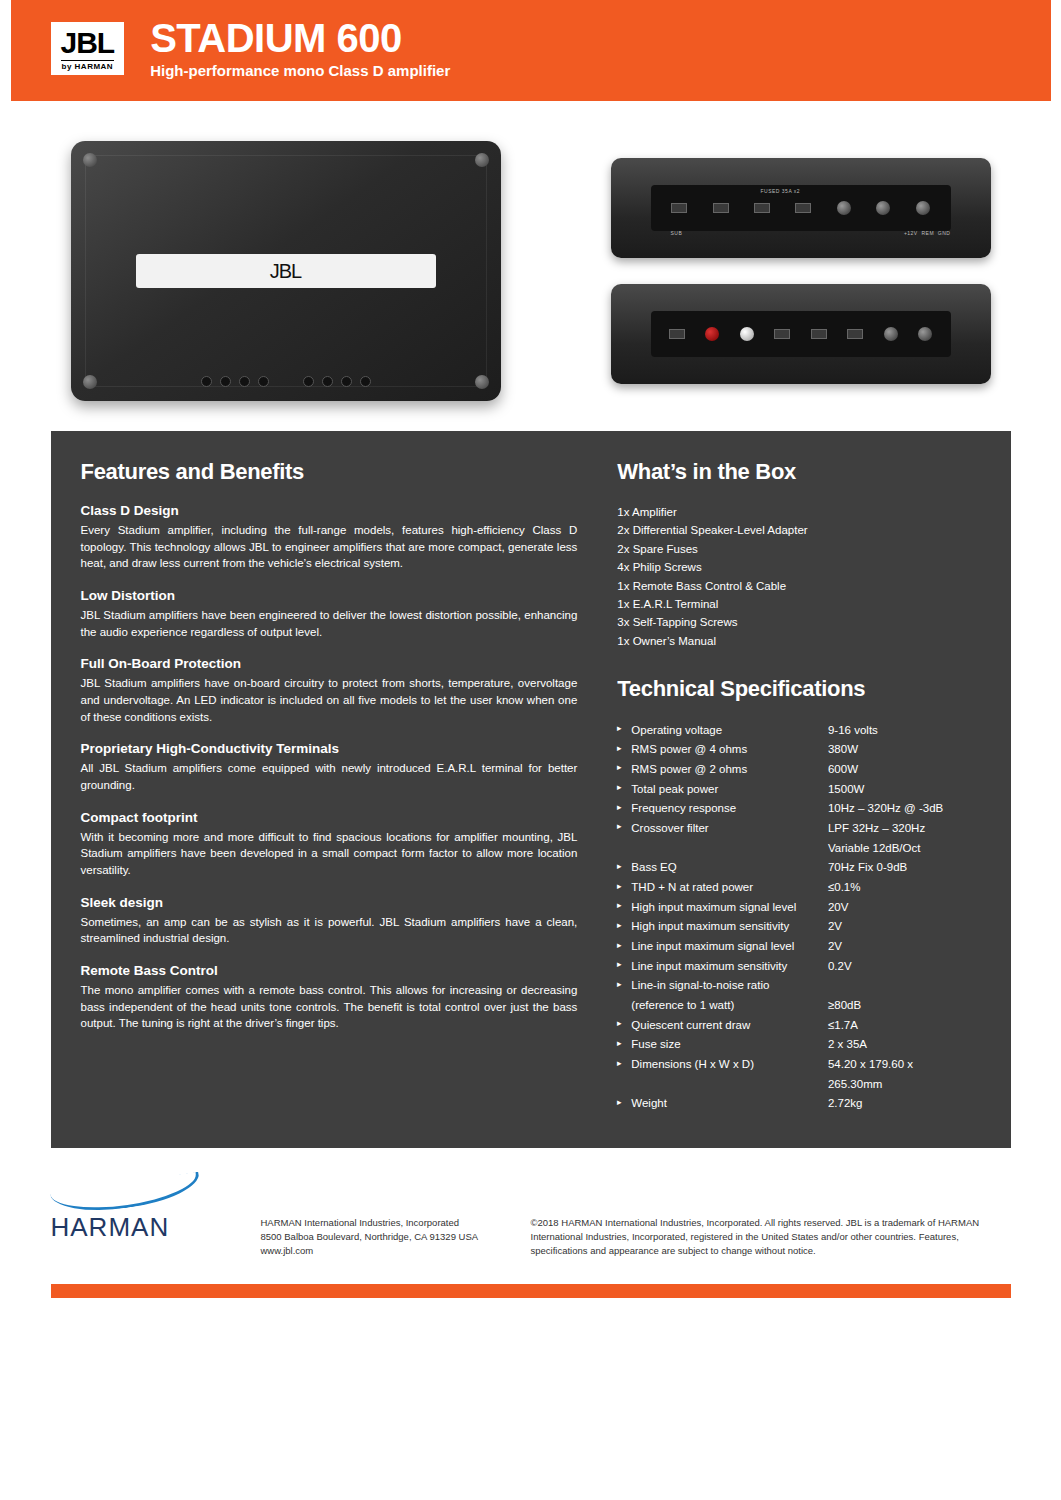JBL by HARMAN
STADIUM 600
High-performance mono Class D amplifier
JBL
FUSED 35A x2 SUB +12V REM GND
Features and Benefits
Class D Design
Every Stadium amplifier, including the full-range models, features high-efficiency Class D topology. This technology allows JBL to engineer amplifiers that are more compact, generate less heat, and draw less current from the vehicle’s electrical system.
Low Distortion
JBL Stadium amplifiers have been engineered to deliver the lowest distortion possible, enhancing the audio experience regardless of output level.
Full On-Board Protection
JBL Stadium amplifiers have on-board circuitry to protect from shorts, temperature, overvoltage and undervoltage. An LED indicator is included on all five models to let the user know when one of these conditions exists.
Proprietary High-Conductivity Terminals
All JBL Stadium amplifiers come equipped with newly introduced E.A.R.L terminal for better grounding.
Compact footprint
With it becoming more and more difficult to find spacious locations for amplifier mounting, JBL Stadium amplifiers have been developed in a small compact form factor to allow more location versatility.
Sleek design
Sometimes, an amp can be as stylish as it is powerful. JBL Stadium amplifiers have a clean, streamlined industrial design.
Remote Bass Control
The mono amplifier comes with a remote bass control. This allows for increasing or decreasing bass independent of the head units tone controls. The benefit is total control over just the bass output. The tuning is right at the driver’s finger tips.
What’s in the Box
1x Amplifier
2x Differential Speaker-Level Adapter
2x Spare Fuses
4x Philip Screws
1x Remote Bass Control & Cable
1x E.A.R.L Terminal
3x Self-Tapping Screws
1x Owner’s Manual
Technical Specifications
| Operating voltage | 9-16 volts |
| RMS power @ 4 ohms | 380W |
| RMS power @ 2 ohms | 600W |
| Total peak power | 1500W |
| Frequency response | 10Hz – 320Hz @ -3dB |
| Crossover filter | LPF 32Hz – 320Hz |
| | Variable 12dB/Oct |
| Bass EQ | 70Hz Fix 0-9dB |
| THD + N at rated power | ≤0.1% |
| High input maximum signal level | 20V |
| High input maximum sensitivity | 2V |
| Line input maximum signal level | 2V |
| Line input maximum sensitivity | 0.2V |
| Line-in signal-to-noise ratio | |
| (reference to 1 watt) | ≥80dB |
| Quiescent current draw | ≤1.7A |
| Fuse size | 2 x 35A |
| Dimensions (H x W x D) | 54.20 x 179.60 x |
| | 265.30mm |
| Weight | 2.72kg |
HARMAN
HARMAN International Industries, Incorporated
8500 Balboa Boulevard, Northridge, CA 91329 USA
www.jbl.com
©2018 HARMAN International Industries, Incorporated. All rights reserved. JBL is a trademark of HARMAN International Industries, Incorporated, registered in the United States and/or other countries. Features, specifications and appearance are subject to change without notice.